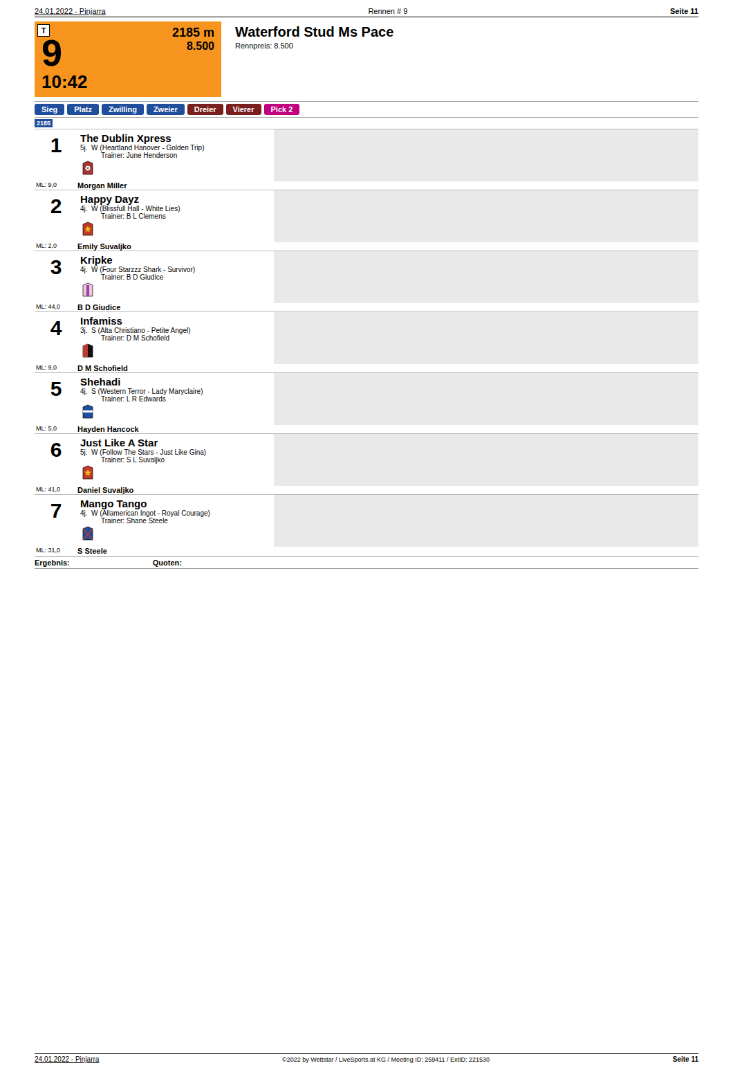24.01.2022 - Pinjarra
Rennen # 9
Seite 11
T
2185 m
8.500
9
10:42
Waterford Stud Ms Pace
Rennpreis: 8.500
Sieg Platz Zwilling Zweier Dreier Vierer Pick 2
2185
| 1 | The Dublin Xpress 5j. W (Heartland Hanover - Golden Trip) Trainer: June Henderson | |
| ML: 9,0 | Morgan Miller | |
| 2 | Happy Dayz 4j. W (Blissfull Hall - White Lies) Trainer: B L Clemens | |
| ML: 2,0 | Emily Suvaljko | |
| 3 | Kripke 4j. W (Four Starzzz Shark - Survivor) Trainer: B D Giudice | |
| ML: 44,0 | B D Giudice | |
| 4 | Infamiss 3j. S (Alta Christiano - Petite Angel) Trainer: D M Schofield | |
| ML: 9,0 | D M Schofield | |
| 5 | Shehadi 4j. S (Western Terror - Lady Maryclaire) Trainer: L R Edwards | |
| ML: 5,0 | Hayden Hancock | |
| 6 | Just Like A Star 5j. W (Follow The Stars - Just Like Gina) Trainer: S L Suvaljko | |
| ML: 41,0 | Daniel Suvaljko | |
| 7 | Mango Tango 4j. W (Allamerican Ingot - Royal Courage) Trainer: Shane Steele | |
| ML: 31,0 | S Steele | |
Ergebnis: Quoten:
24.01.2022 - Pinjarra
©2022 by Wettstar / LiveSports.at KG / Meeting ID: 259411 / ExtID: 221530
Seite 11